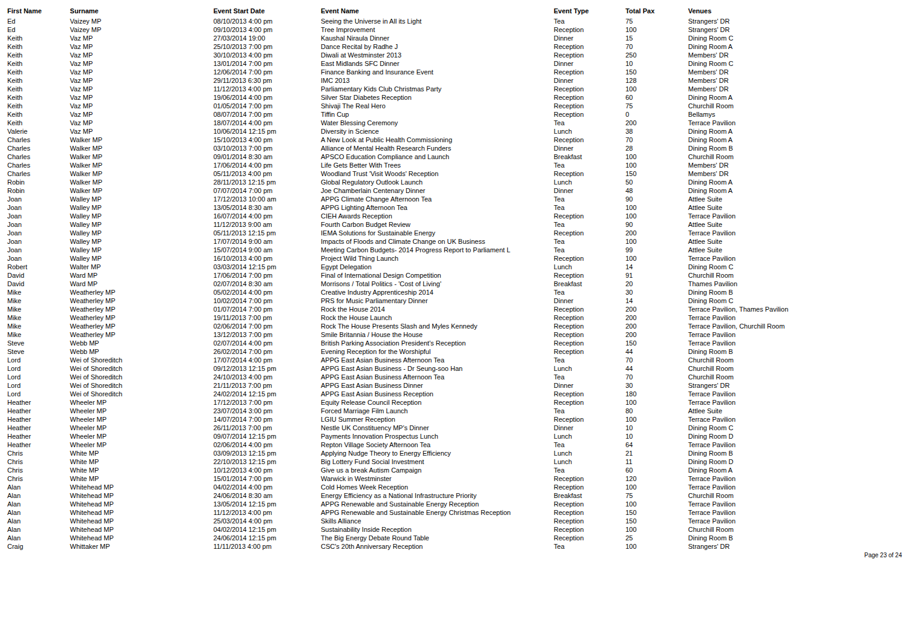| First Name | Surname | Event Start Date | Event Name | Event Type | Total Pax | Venues |
| --- | --- | --- | --- | --- | --- | --- |
| Ed | Vaizey MP | 08/10/2013 4:00 pm | Seeing the Universe in All its Light | Tea | 75 | Strangers' DR |
| Ed | Vaizey MP | 09/10/2013 4:00 pm | Tree Improvement | Reception | 100 | Strangers' DR |
| Keith | Vaz MP | 27/03/2014 19:00 | Kaushal Niraula Dinner | Dinner | 15 | Dining Room C |
| Keith | Vaz MP | 25/10/2013 7:00 pm | Dance Recital by Radhe J | Reception | 70 | Dining Room A |
| Keith | Vaz MP | 30/10/2013 4:00 pm | Diwali at Westminster 2013 | Reception | 250 | Members' DR |
| Keith | Vaz MP | 13/01/2014 7:00 pm | East Midlands SFC Dinner | Dinner | 10 | Dining Room C |
| Keith | Vaz MP | 12/06/2014 7:00 pm | Finance Banking and Insurance Event | Reception | 150 | Members' DR |
| Keith | Vaz MP | 29/11/2013 6:30 pm | IMC 2013 | Dinner | 128 | Members' DR |
| Keith | Vaz MP | 11/12/2013 4:00 pm | Parliamentary Kids Club Christmas Party | Reception | 100 | Members' DR |
| Keith | Vaz MP | 19/06/2014 4:00 pm | Silver Star Diabetes Reception | Reception | 60 | Dining Room A |
| Keith | Vaz MP | 01/05/2014 7:00 pm | Shivaji The Real Hero | Reception | 75 | Churchill Room |
| Keith | Vaz MP | 08/07/2014 7:00 pm | Tiffin Cup | Reception | 0 | Bellamys |
| Keith | Vaz MP | 18/07/2014 4:00 pm | Water Blessing Ceremony | Tea | 200 | Terrace Pavilion |
| Valerie | Vaz MP | 10/06/2014 12:15 pm | Diversity in Science | Lunch | 38 | Dining Room A |
| Charles | Walker MP | 15/10/2013 4:00 pm | A New Look at Public Health Commissioning | Reception | 70 | Dining Room A |
| Charles | Walker MP | 03/10/2013 7:00 pm | Alliance of Mental Health Research Funders | Dinner | 28 | Dining Room B |
| Charles | Walker MP | 09/01/2014 8:30 am | APSCO Education Compliance and Launch | Breakfast | 100 | Churchill Room |
| Charles | Walker MP | 17/06/2014 4:00 pm | Life Gets Better With Trees | Tea | 100 | Members' DR |
| Charles | Walker MP | 05/11/2013 4:00 pm | Woodland Trust 'Visit Woods' Reception | Reception | 150 | Members' DR |
| Robin | Walker MP | 28/11/2013 12:15 pm | Global Regulatory Outlook Launch | Lunch | 50 | Dining Room A |
| Robin | Walker MP | 07/07/2014 7:00 pm | Joe Chamberlain Centenary Dinner | Dinner | 48 | Dining Room A |
| Joan | Walley MP | 17/12/2013 10:00 am | APPG Climate Change Afternoon Tea | Tea | 90 | Attlee Suite |
| Joan | Walley MP | 13/05/2014 8:30 am | APPG Lighting Afternoon Tea | Tea | 100 | Attlee Suite |
| Joan | Walley MP | 16/07/2014 4:00 pm | CIEH Awards Reception | Reception | 100 | Terrace Pavilion |
| Joan | Walley MP | 11/12/2013 9:00 am | Fourth Carbon Budget Review | Tea | 90 | Attlee Suite |
| Joan | Walley MP | 05/11/2013 12:15 pm | IEMA Solutions for Sustainable Energy | Reception | 200 | Terrace Pavilion |
| Joan | Walley MP | 17/07/2014 9:00 am | Impacts of Floods and Climate Change on UK Business | Tea | 100 | Attlee Suite |
| Joan | Walley MP | 15/07/2014 9:00 am | Meeting Carbon Budgets- 2014 Progress Report to Parliament L | Tea | 99 | Attlee Suite |
| Joan | Walley MP | 16/10/2013 4:00 pm | Project Wild Thing Launch | Reception | 100 | Terrace Pavilion |
| Robert | Walter MP | 03/03/2014 12:15 pm | Egypt Delegation | Lunch | 14 | Dining Room C |
| David | Ward MP | 17/06/2014 7:00 pm | Final of International Design Competition | Reception | 91 | Churchill Room |
| David | Ward MP | 02/07/2014 8:30 am | Morrisons / Total Politics - 'Cost of Living' | Breakfast | 20 | Thames Pavilion |
| Mike | Weatherley MP | 05/02/2014 4:00 pm | Creative Industry Apprenticeship 2014 | Tea | 30 | Dining Room B |
| Mike | Weatherley MP | 10/02/2014 7:00 pm | PRS for Music Parliamentary Dinner | Dinner | 14 | Dining Room C |
| Mike | Weatherley MP | 01/07/2014 7:00 pm | Rock the House 2014 | Reception | 200 | Terrace Pavilion, Thames Pavilion |
| Mike | Weatherley MP | 19/11/2013 7:00 pm | Rock the House Launch | Reception | 200 | Terrace Pavilion |
| Mike | Weatherley MP | 02/06/2014 7:00 pm | Rock The House Presents Slash and Myles Kennedy | Reception | 200 | Terrace Pavilion, Churchill Room |
| Mike | Weatherley MP | 13/12/2013 7:00 pm | Smile Britannia / House the House | Reception | 200 | Terrace Pavilion |
| Steve | Webb MP | 02/07/2014 4:00 pm | British Parking Association President's Reception | Reception | 150 | Terrace Pavilion |
| Steve | Webb MP | 26/02/2014 7:00 pm | Evening Reception for the Worshipful | Reception | 44 | Dining Room B |
| Lord | Wei of Shoreditch | 17/07/2014 4:00 pm | APPG East Asian Business Afternoon Tea | Tea | 70 | Churchill Room |
| Lord | Wei of Shoreditch | 09/12/2013 12:15 pm | APPG East Asian Business - Dr Seung-soo Han | Lunch | 44 | Churchill Room |
| Lord | Wei of Shoreditch | 24/10/2013 4:00 pm | APPG East Asian Business Afternoon Tea | Tea | 70 | Churchill Room |
| Lord | Wei of Shoreditch | 21/11/2013 7:00 pm | APPG East Asian Business Dinner | Dinner | 30 | Strangers' DR |
| Lord | Wei of Shoreditch | 24/02/2014 12:15 pm | APPG East Asian Business Reception | Reception | 180 | Terrace Pavilion |
| Heather | Wheeler MP | 17/12/2013 7:00 pm | Equity Release Council Reception | Reception | 100 | Terrace Pavilion |
| Heather | Wheeler MP | 23/07/2014 3:00 pm | Forced Marriage Film Launch | Tea | 80 | Attlee Suite |
| Heather | Wheeler MP | 14/07/2014 7:00 pm | LGIU Summer Reception | Reception | 100 | Terrace Pavilion |
| Heather | Wheeler MP | 26/11/2013 7:00 pm | Nestle UK Constituency MP's Dinner | Dinner | 10 | Dining Room C |
| Heather | Wheeler MP | 09/07/2014 12:15 pm | Payments Innovation Prospectus Lunch | Lunch | 10 | Dining Room D |
| Heather | Wheeler MP | 02/06/2014 4:00 pm | Repton Village Society Afternoon Tea | Tea | 64 | Terrace Pavilion |
| Chris | White MP | 03/09/2013 12:15 pm | Applying Nudge Theory to Energy Efficiency | Lunch | 21 | Dining Room B |
| Chris | White MP | 22/10/2013 12:15 pm | Big Lottery Fund Social Investment | Lunch | 11 | Dining Room D |
| Chris | White MP | 10/12/2013 4:00 pm | Give us a break Autism Campaign | Tea | 60 | Dining Room A |
| Chris | White MP | 15/01/2014 7:00 pm | Warwick in Westminster | Reception | 120 | Terrace Pavilion |
| Alan | Whitehead MP | 04/02/2014 4:00 pm | Cold Homes Week Reception | Reception | 100 | Terrace Pavilion |
| Alan | Whitehead MP | 24/06/2014 8:30 am | Energy Efficiency as a National Infrastructure Priority | Breakfast | 75 | Churchill Room |
| Alan | Whitehead MP | 13/05/2014 12:15 pm | APPG Renewable and Sustainable Energy Reception | Reception | 100 | Terrace Pavilion |
| Alan | Whitehead MP | 11/12/2013 4:00 pm | APPG Renewable and Sustainable Energy Christmas Reception | Reception | 150 | Terrace Pavilion |
| Alan | Whitehead MP | 25/03/2014 4:00 pm | Skills Alliance | Reception | 150 | Terrace Pavilion |
| Alan | Whitehead MP | 04/02/2014 12:15 pm | Sustainability Inside Reception | Reception | 100 | Churchill Room |
| Alan | Whitehead MP | 24/06/2014 12:15 pm | The Big Energy Debate Round Table | Reception | 25 | Dining Room B |
| Craig | Whittaker MP | 11/11/2013 4:00 pm | CSC's 20th Anniversary Reception | Tea | 100 | Strangers' DR |
Page 23 of 24